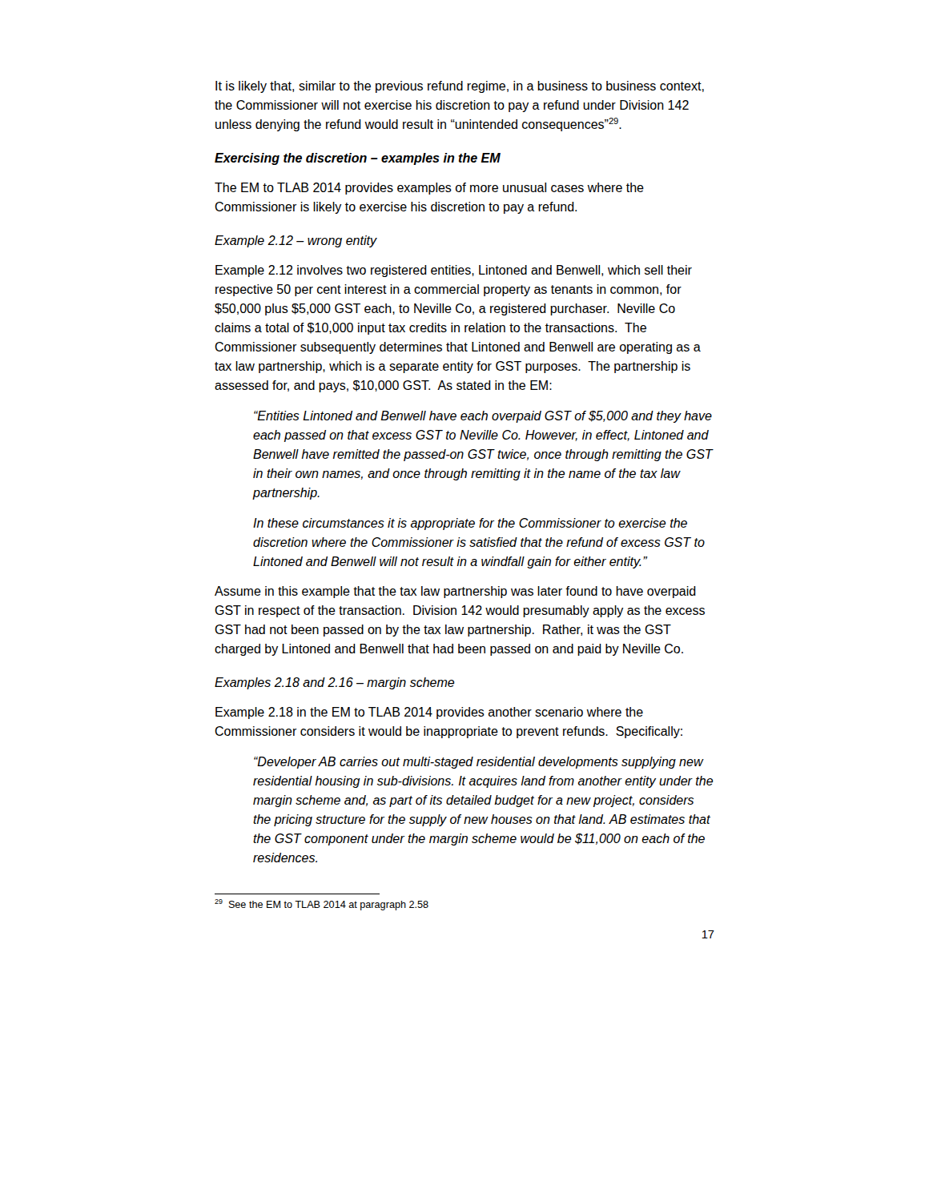It is likely that, similar to the previous refund regime, in a business to business context, the Commissioner will not exercise his discretion to pay a refund under Division 142 unless denying the refund would result in “unintended consequences”29.
Exercising the discretion – examples in the EM
The EM to TLAB 2014 provides examples of more unusual cases where the Commissioner is likely to exercise his discretion to pay a refund.
Example 2.12 – wrong entity
Example 2.12 involves two registered entities, Lintoned and Benwell, which sell their respective 50 per cent interest in a commercial property as tenants in common, for $50,000 plus $5,000 GST each, to Neville Co, a registered purchaser. Neville Co claims a total of $10,000 input tax credits in relation to the transactions. The Commissioner subsequently determines that Lintoned and Benwell are operating as a tax law partnership, which is a separate entity for GST purposes. The partnership is assessed for, and pays, $10,000 GST. As stated in the EM:
“Entities Lintoned and Benwell have each overpaid GST of $5,000 and they have each passed on that excess GST to Neville Co. However, in effect, Lintoned and Benwell have remitted the passed-on GST twice, once through remitting the GST in their own names, and once through remitting it in the name of the tax law partnership.
In these circumstances it is appropriate for the Commissioner to exercise the discretion where the Commissioner is satisfied that the refund of excess GST to Lintoned and Benwell will not result in a windfall gain for either entity.”
Assume in this example that the tax law partnership was later found to have overpaid GST in respect of the transaction. Division 142 would presumably apply as the excess GST had not been passed on by the tax law partnership. Rather, it was the GST charged by Lintoned and Benwell that had been passed on and paid by Neville Co.
Examples 2.18 and 2.16 – margin scheme
Example 2.18 in the EM to TLAB 2014 provides another scenario where the Commissioner considers it would be inappropriate to prevent refunds. Specifically:
“Developer AB carries out multi-staged residential developments supplying new residential housing in sub-divisions. It acquires land from another entity under the margin scheme and, as part of its detailed budget for a new project, considers the pricing structure for the supply of new houses on that land. AB estimates that the GST component under the margin scheme would be $11,000 on each of the residences.
29 See the EM to TLAB 2014 at paragraph 2.58
17